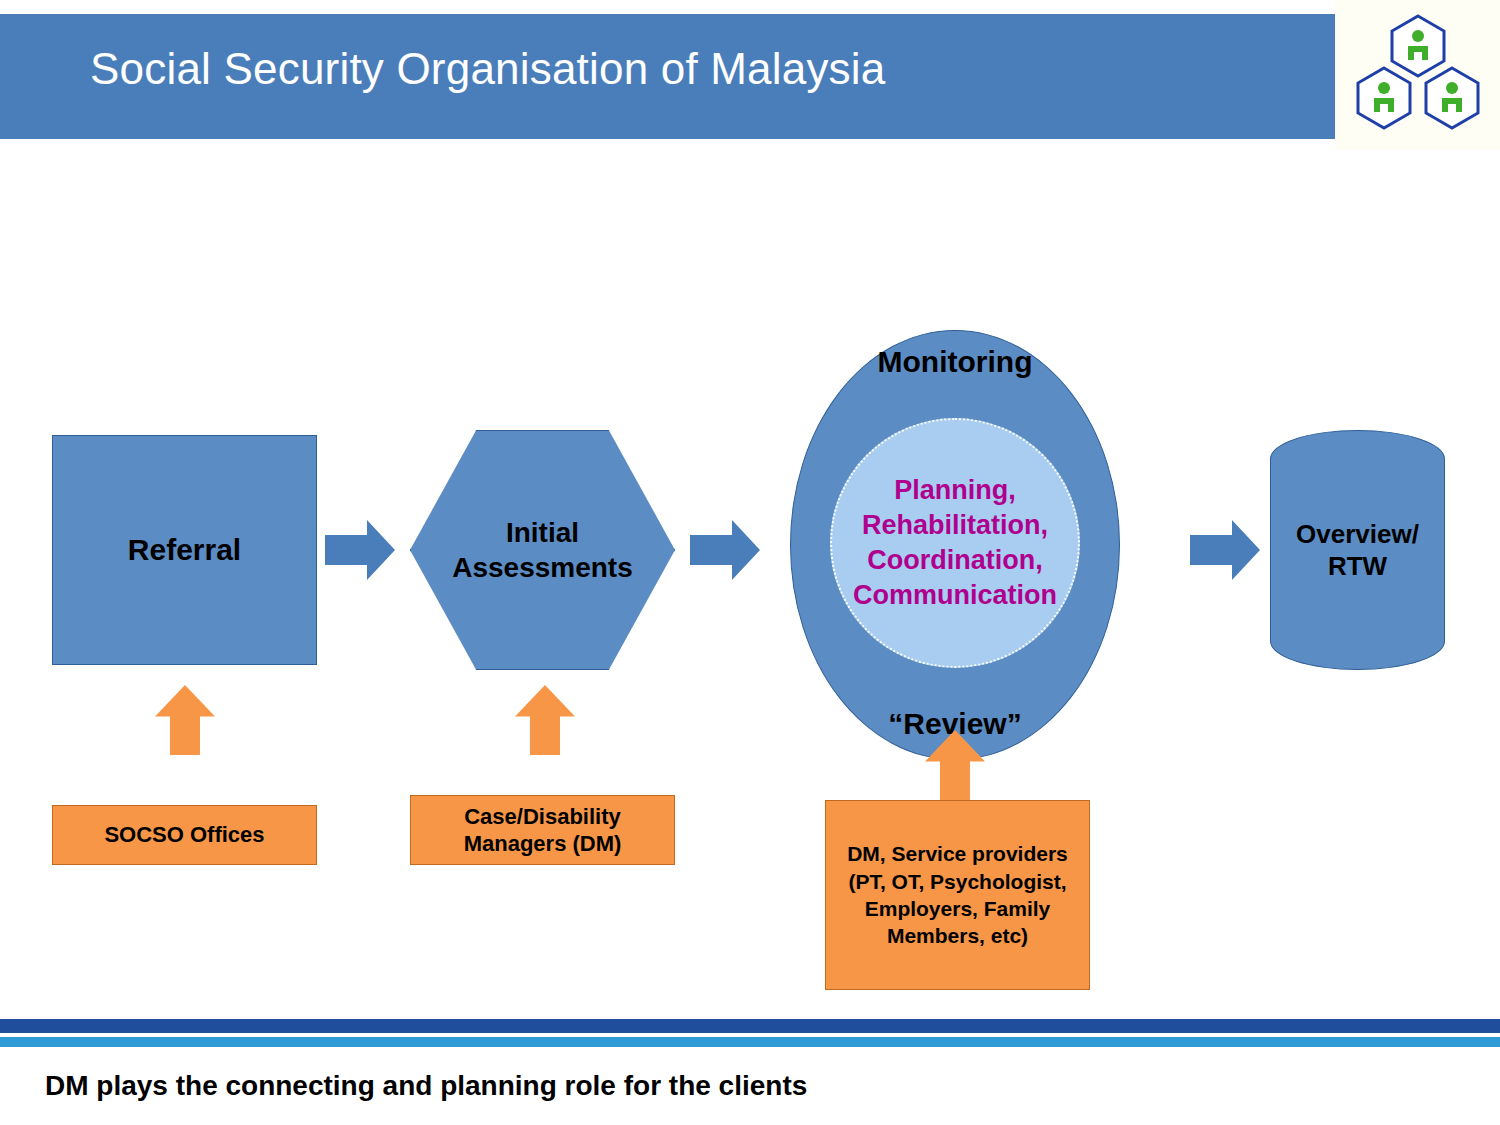Social Security Organisation of Malaysia
Referral
Initial
Assessments
Monitoring
Planning,
Rehabilitation,
Coordination,
Communication
“Review”
Overview/
RTW
SOCSO Offices
Case/Disability
Managers (DM)
DM, Service providers (PT, OT, Psychologist, Employers, Family Members, etc)
DM plays the connecting and planning role for the clients